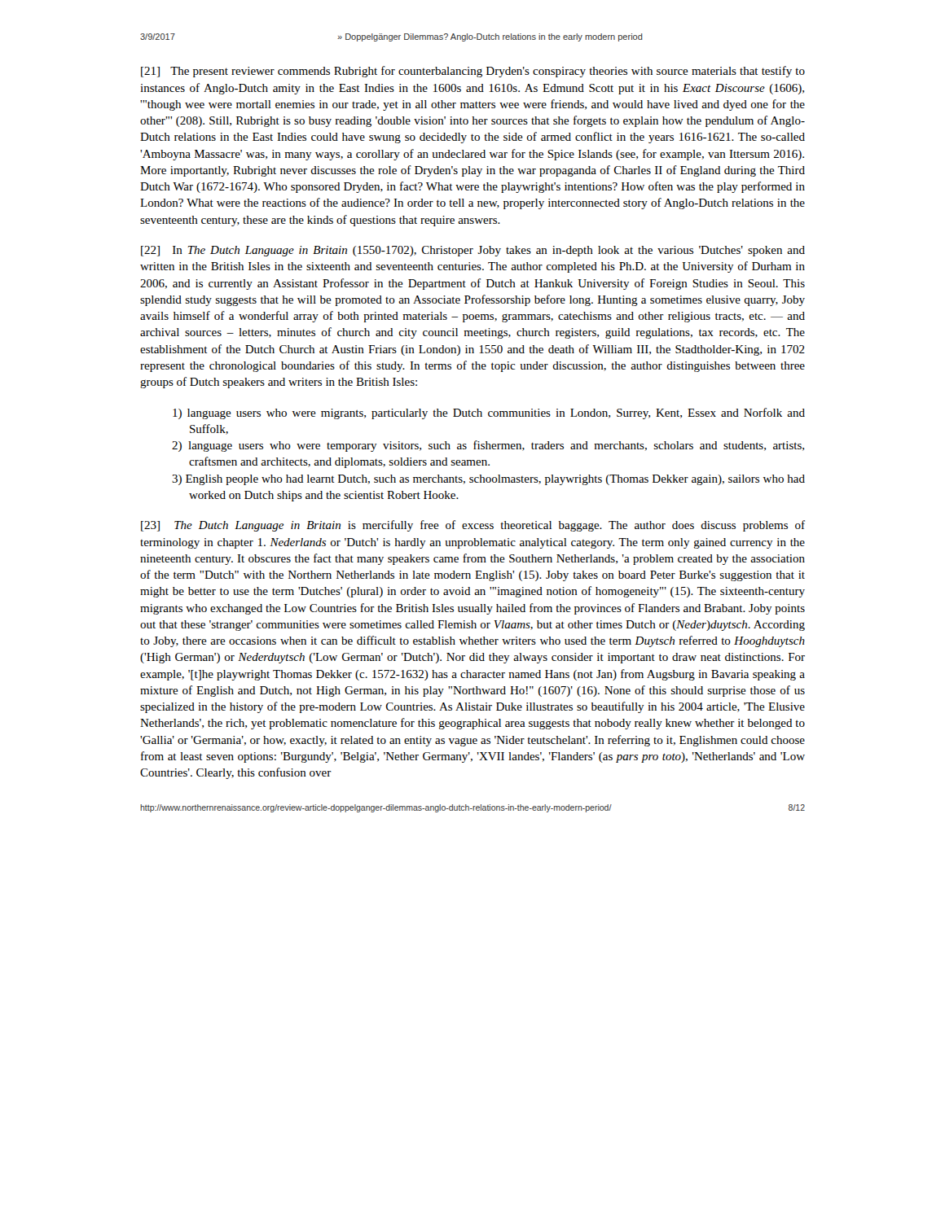3/9/2017 » Doppelgänger Dilemmas? Anglo-Dutch relations in the early modern period
[21] The present reviewer commends Rubright for counterbalancing Dryden's conspiracy theories with source materials that testify to instances of Anglo-Dutch amity in the East Indies in the 1600s and 1610s. As Edmund Scott put it in his Exact Discourse (1606), '"though wee were mortall enemies in our trade, yet in all other matters wee were friends, and would have lived and dyed one for the other"' (208). Still, Rubright is so busy reading 'double vision' into her sources that she forgets to explain how the pendulum of Anglo-Dutch relations in the East Indies could have swung so decidedly to the side of armed conflict in the years 1616-1621. The so-called 'Amboyna Massacre' was, in many ways, a corollary of an undeclared war for the Spice Islands (see, for example, van Ittersum 2016). More importantly, Rubright never discusses the role of Dryden's play in the war propaganda of Charles II of England during the Third Dutch War (1672-1674). Who sponsored Dryden, in fact? What were the playwright's intentions? How often was the play performed in London? What were the reactions of the audience? In order to tell a new, properly interconnected story of Anglo-Dutch relations in the seventeenth century, these are the kinds of questions that require answers.
[22] In The Dutch Language in Britain (1550-1702), Christoper Joby takes an in-depth look at the various 'Dutches' spoken and written in the British Isles in the sixteenth and seventeenth centuries. The author completed his Ph.D. at the University of Durham in 2006, and is currently an Assistant Professor in the Department of Dutch at Hankuk University of Foreign Studies in Seoul. This splendid study suggests that he will be promoted to an Associate Professorship before long. Hunting a sometimes elusive quarry, Joby avails himself of a wonderful array of both printed materials – poems, grammars, catechisms and other religious tracts, etc. — and archival sources – letters, minutes of church and city council meetings, church registers, guild regulations, tax records, etc. The establishment of the Dutch Church at Austin Friars (in London) in 1550 and the death of William III, the Stadtholder-King, in 1702 represent the chronological boundaries of this study. In terms of the topic under discussion, the author distinguishes between three groups of Dutch speakers and writers in the British Isles:
1) language users who were migrants, particularly the Dutch communities in London, Surrey, Kent, Essex and Norfolk and Suffolk,
2) language users who were temporary visitors, such as fishermen, traders and merchants, scholars and students, artists, craftsmen and architects, and diplomats, soldiers and seamen.
3) English people who had learnt Dutch, such as merchants, schoolmasters, playwrights (Thomas Dekker again), sailors who had worked on Dutch ships and the scientist Robert Hooke.
[23] The Dutch Language in Britain is mercifully free of excess theoretical baggage. The author does discuss problems of terminology in chapter 1. Nederlands or 'Dutch' is hardly an unproblematic analytical category. The term only gained currency in the nineteenth century. It obscures the fact that many speakers came from the Southern Netherlands, 'a problem created by the association of the term "Dutch" with the Northern Netherlands in late modern English' (15). Joby takes on board Peter Burke's suggestion that it might be better to use the term 'Dutches' (plural) in order to avoid an '"imagined notion of homogeneity"' (15). The sixteenth-century migrants who exchanged the Low Countries for the British Isles usually hailed from the provinces of Flanders and Brabant. Joby points out that these 'stranger' communities were sometimes called Flemish or Vlaams, but at other times Dutch or (Neder)duytsch. According to Joby, there are occasions when it can be difficult to establish whether writers who used the term Duytsch referred to Hooghduytsch ('High German') or Nederduytsch ('Low German' or 'Dutch'). Nor did they always consider it important to draw neat distinctions. For example, '[t]he playwright Thomas Dekker (c. 1572-1632) has a character named Hans (not Jan) from Augsburg in Bavaria speaking a mixture of English and Dutch, not High German, in his play "Northward Ho!" (1607)' (16). None of this should surprise those of us specialized in the history of the pre-modern Low Countries. As Alistair Duke illustrates so beautifully in his 2004 article, 'The Elusive Netherlands', the rich, yet problematic nomenclature for this geographical area suggests that nobody really knew whether it belonged to 'Gallia' or 'Germania', or how, exactly, it related to an entity as vague as 'Nider teutschelant'. In referring to it, Englishmen could choose from at least seven options: 'Burgundy', 'Belgia', 'Nether Germany', 'XVII landes', 'Flanders' (as pars pro toto), 'Netherlands' and 'Low Countries'. Clearly, this confusion over
http://www.northernrenaissance.org/review-article-doppelganger-dilemmas-anglo-dutch-relations-in-the-early-modern-period/ 8/12